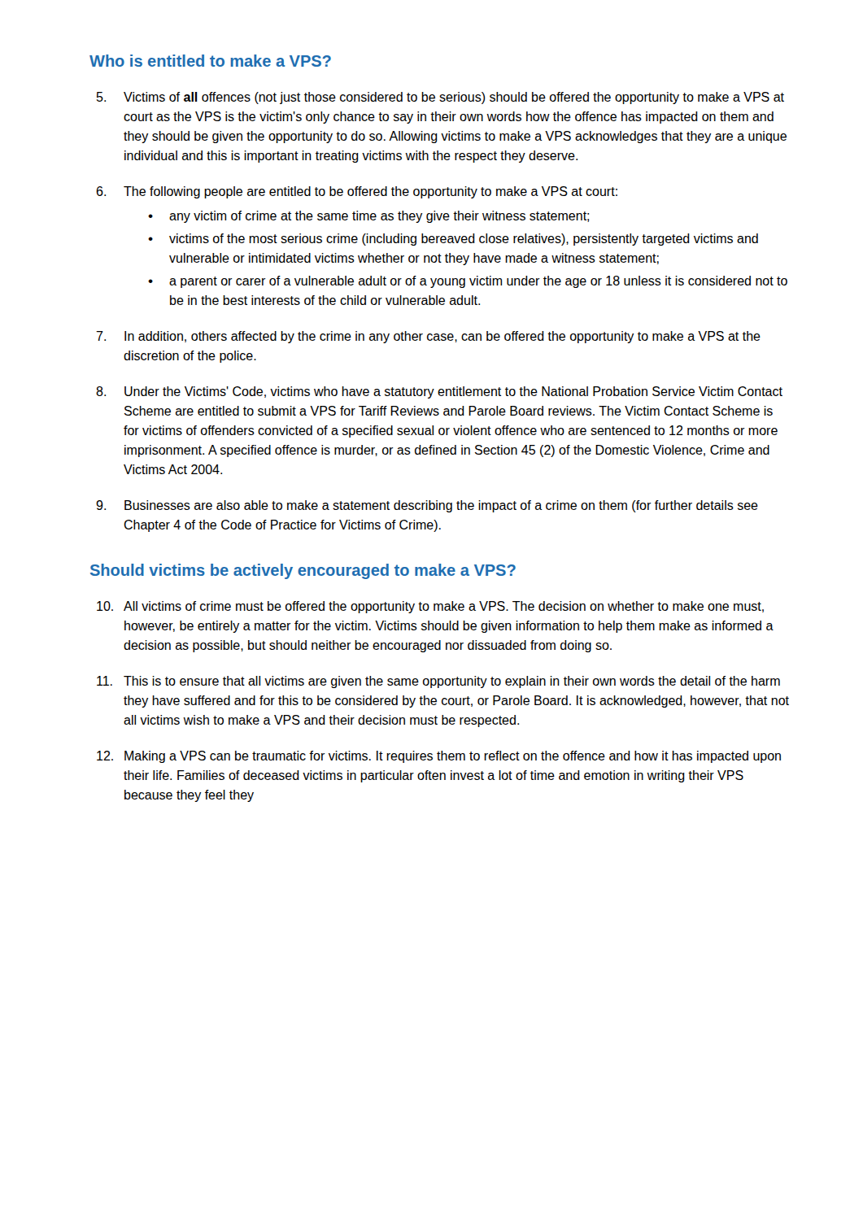Who is entitled to make a VPS?
Victims of all offences (not just those considered to be serious) should be offered the opportunity to make a VPS at court as the VPS is the victim's only chance to say in their own words how the offence has impacted on them and they should be given the opportunity to do so. Allowing victims to make a VPS acknowledges that they are a unique individual and this is important in treating victims with the respect they deserve.
The following people are entitled to be offered the opportunity to make a VPS at court:
any victim of crime at the same time as they give their witness statement;
victims of the most serious crime (including bereaved close relatives), persistently targeted victims and vulnerable or intimidated victims whether or not they have made a witness statement;
a parent or carer of a vulnerable adult or of a young victim under the age or 18 unless it is considered not to be in the best interests of the child or vulnerable adult.
In addition, others affected by the crime in any other case, can be offered the opportunity to make a VPS at the discretion of the police.
Under the Victims' Code, victims who have a statutory entitlement to the National Probation Service Victim Contact Scheme are entitled to submit a VPS for Tariff Reviews and Parole Board reviews. The Victim Contact Scheme is for victims of offenders convicted of a specified sexual or violent offence who are sentenced to 12 months or more imprisonment. A specified offence is murder, or as defined in Section 45 (2) of the Domestic Violence, Crime and Victims Act 2004.
Businesses are also able to make a statement describing the impact of a crime on them (for further details see Chapter 4 of the Code of Practice for Victims of Crime).
Should victims be actively encouraged to make a VPS?
All victims of crime must be offered the opportunity to make a VPS. The decision on whether to make one must, however, be entirely a matter for the victim. Victims should be given information to help them make as informed a decision as possible, but should neither be encouraged nor dissuaded from doing so.
This is to ensure that all victims are given the same opportunity to explain in their own words the detail of the harm they have suffered and for this to be considered by the court, or Parole Board. It is acknowledged, however, that not all victims wish to make a VPS and their decision must be respected.
Making a VPS can be traumatic for victims. It requires them to reflect on the offence and how it has impacted upon their life. Families of deceased victims in particular often invest a lot of time and emotion in writing their VPS because they feel they